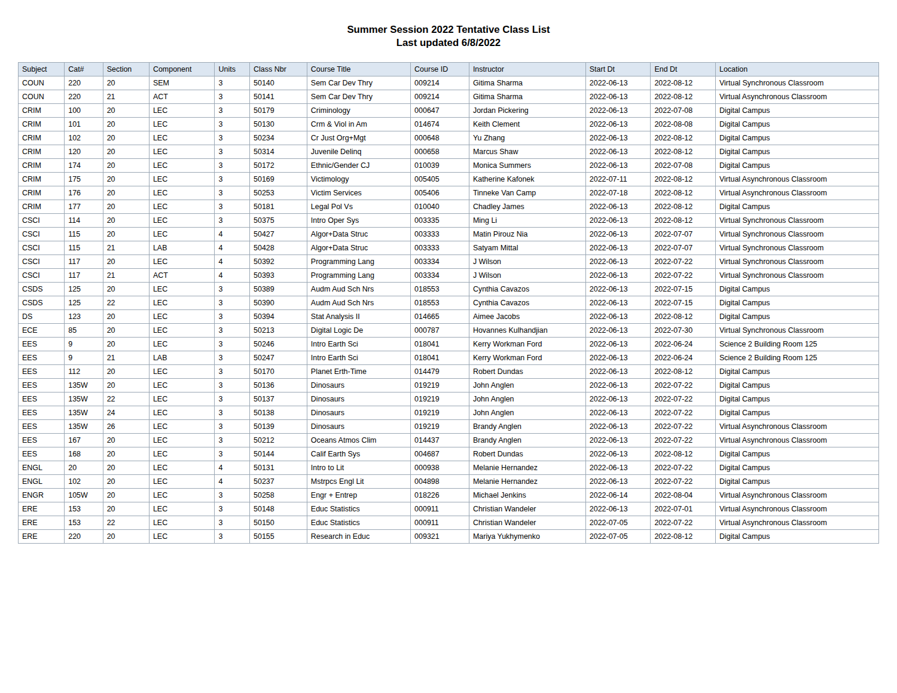Summer Session 2022 Tentative Class List
Last updated 6/8/2022
| Subject | Cat# | Section | Component | Units | Class Nbr | Course Title | Course ID | Instructor | Start Dt | End Dt | Location |
| --- | --- | --- | --- | --- | --- | --- | --- | --- | --- | --- | --- |
| COUN | 220 | 20 | SEM | 3 | 50140 | Sem Car Dev Thry | 009214 | Gitima Sharma | 2022-06-13 | 2022-08-12 | Virtual Synchronous Classroom |
| COUN | 220 | 21 | ACT | 3 | 50141 | Sem Car Dev Thry | 009214 | Gitima Sharma | 2022-06-13 | 2022-08-12 | Virtual Asynchronous Classroom |
| CRIM | 100 | 20 | LEC | 3 | 50179 | Criminology | 000647 | Jordan Pickering | 2022-06-13 | 2022-07-08 | Digital Campus |
| CRIM | 101 | 20 | LEC | 3 | 50130 | Crm & Viol in Am | 014674 | Keith Clement | 2022-06-13 | 2022-08-08 | Digital Campus |
| CRIM | 102 | 20 | LEC | 3 | 50234 | Cr Just Org+Mgt | 000648 | Yu Zhang | 2022-06-13 | 2022-08-12 | Digital Campus |
| CRIM | 120 | 20 | LEC | 3 | 50314 | Juvenile Delinq | 000658 | Marcus Shaw | 2022-06-13 | 2022-08-12 | Digital Campus |
| CRIM | 174 | 20 | LEC | 3 | 50172 | Ethnic/Gender CJ | 010039 | Monica Summers | 2022-06-13 | 2022-07-08 | Digital Campus |
| CRIM | 175 | 20 | LEC | 3 | 50169 | Victimology | 005405 | Katherine Kafonek | 2022-07-11 | 2022-08-12 | Virtual Asynchronous Classroom |
| CRIM | 176 | 20 | LEC | 3 | 50253 | Victim Services | 005406 | Tinneke Van Camp | 2022-07-18 | 2022-08-12 | Virtual Asynchronous Classroom |
| CRIM | 177 | 20 | LEC | 3 | 50181 | Legal Pol Vs | 010040 | Chadley James | 2022-06-13 | 2022-08-12 | Digital Campus |
| CSCI | 114 | 20 | LEC | 3 | 50375 | Intro Oper Sys | 003335 | Ming Li | 2022-06-13 | 2022-08-12 | Virtual Synchronous Classroom |
| CSCI | 115 | 20 | LEC | 4 | 50427 | Algor+Data Struc | 003333 | Matin Pirouz Nia | 2022-06-13 | 2022-07-07 | Virtual Synchronous Classroom |
| CSCI | 115 | 21 | LAB | 4 | 50428 | Algor+Data Struc | 003333 | Satyam Mittal | 2022-06-13 | 2022-07-07 | Virtual Synchronous Classroom |
| CSCI | 117 | 20 | LEC | 4 | 50392 | Programming Lang | 003334 | J Wilson | 2022-06-13 | 2022-07-22 | Virtual Synchronous Classroom |
| CSCI | 117 | 21 | ACT | 4 | 50393 | Programming Lang | 003334 | J Wilson | 2022-06-13 | 2022-07-22 | Virtual Synchronous Classroom |
| CSDS | 125 | 20 | LEC | 3 | 50389 | Audm Aud Sch Nrs | 018553 | Cynthia Cavazos | 2022-06-13 | 2022-07-15 | Digital Campus |
| CSDS | 125 | 22 | LEC | 3 | 50390 | Audm Aud Sch Nrs | 018553 | Cynthia Cavazos | 2022-06-13 | 2022-07-15 | Digital Campus |
| DS | 123 | 20 | LEC | 3 | 50394 | Stat Analysis II | 014665 | Aimee Jacobs | 2022-06-13 | 2022-08-12 | Digital Campus |
| ECE | 85 | 20 | LEC | 3 | 50213 | Digital Logic De | 000787 | Hovannes Kulhandjian | 2022-06-13 | 2022-07-30 | Virtual Synchronous Classroom |
| EES | 9 | 20 | LEC | 3 | 50246 | Intro Earth Sci | 018041 | Kerry Workman Ford | 2022-06-13 | 2022-06-24 | Science 2 Building Room 125 |
| EES | 9 | 21 | LAB | 3 | 50247 | Intro Earth Sci | 018041 | Kerry Workman Ford | 2022-06-13 | 2022-06-24 | Science 2 Building Room 125 |
| EES | 112 | 20 | LEC | 3 | 50170 | Planet Erth-Time | 014479 | Robert Dundas | 2022-06-13 | 2022-08-12 | Digital Campus |
| EES | 135W | 20 | LEC | 3 | 50136 | Dinosaurs | 019219 | John Anglen | 2022-06-13 | 2022-07-22 | Digital Campus |
| EES | 135W | 22 | LEC | 3 | 50137 | Dinosaurs | 019219 | John Anglen | 2022-06-13 | 2022-07-22 | Digital Campus |
| EES | 135W | 24 | LEC | 3 | 50138 | Dinosaurs | 019219 | John Anglen | 2022-06-13 | 2022-07-22 | Digital Campus |
| EES | 135W | 26 | LEC | 3 | 50139 | Dinosaurs | 019219 | Brandy Anglen | 2022-06-13 | 2022-07-22 | Virtual Asynchronous Classroom |
| EES | 167 | 20 | LEC | 3 | 50212 | Oceans Atmos Clim | 014437 | Brandy Anglen | 2022-06-13 | 2022-07-22 | Virtual Asynchronous Classroom |
| EES | 168 | 20 | LEC | 3 | 50144 | Calif Earth Sys | 004687 | Robert Dundas | 2022-06-13 | 2022-08-12 | Digital Campus |
| ENGL | 20 | 20 | LEC | 4 | 50131 | Intro to Lit | 000938 | Melanie Hernandez | 2022-06-13 | 2022-07-22 | Digital Campus |
| ENGL | 102 | 20 | LEC | 4 | 50237 | Mstrpcs Engl Lit | 004898 | Melanie Hernandez | 2022-06-13 | 2022-07-22 | Digital Campus |
| ENGR | 105W | 20 | LEC | 3 | 50258 | Engr + Entrep | 018226 | Michael Jenkins | 2022-06-14 | 2022-08-04 | Virtual Asynchronous Classroom |
| ERE | 153 | 20 | LEC | 3 | 50148 | Educ Statistics | 000911 | Christian Wandeler | 2022-06-13 | 2022-07-01 | Virtual Asynchronous Classroom |
| ERE | 153 | 22 | LEC | 3 | 50150 | Educ Statistics | 000911 | Christian Wandeler | 2022-07-05 | 2022-07-22 | Virtual Asynchronous Classroom |
| ERE | 220 | 20 | LEC | 3 | 50155 | Research in Educ | 009321 | Mariya Yukhymenko | 2022-07-05 | 2022-08-12 | Digital Campus |